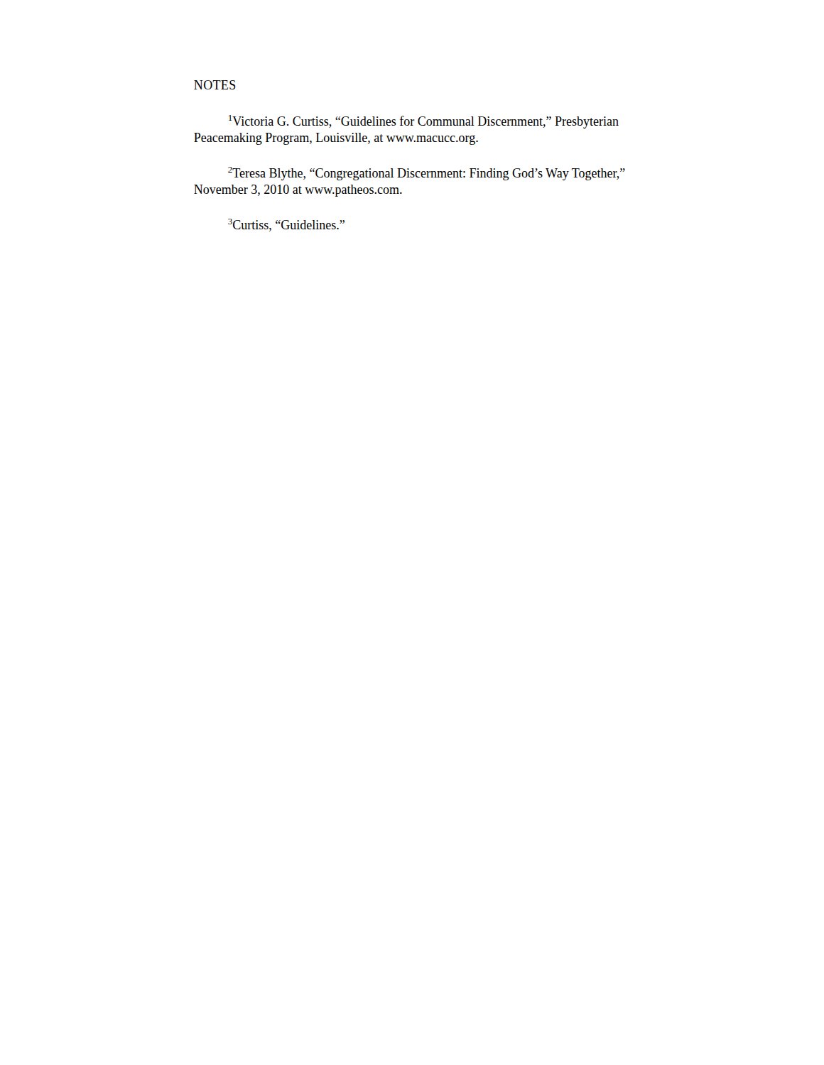NOTES
1Victoria G. Curtiss, “Guidelines for Communal Discernment,” Presbyterian Peacemaking Program, Louisville, at www.macucc.org.
2Teresa Blythe, “Congregational Discernment: Finding God’s Way Together,” November 3, 2010 at www.patheos.com.
3Curtiss, “Guidelines.”